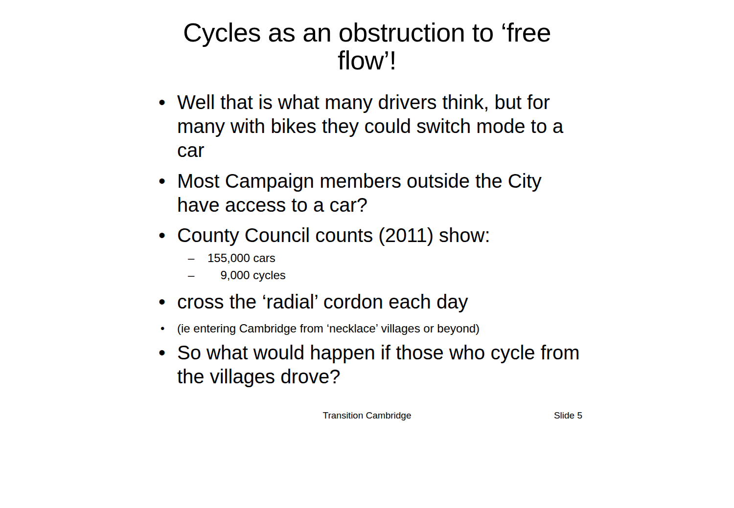Cycles as an obstruction to ‘free flow’!
Well that is what many drivers think, but for many with bikes they could switch mode to a car
Most Campaign members outside the City have access to a car?
County Council counts (2011) show:
155,000 cars
9,000 cycles
cross the ‘radial’ cordon each day
(ie entering Cambridge from ‘necklace’ villages or beyond)
So what would happen if those who cycle from the villages drove?
Transition Cambridge
Slide 5